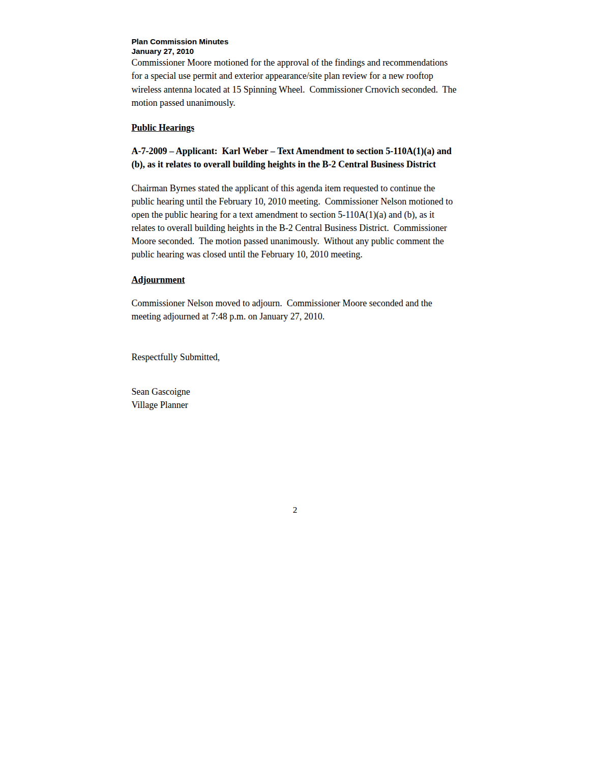Plan Commission Minutes
January 27, 2010
Commissioner Moore motioned for the approval of the findings and recommendations for a special use permit and exterior appearance/site plan review for a new rooftop wireless antenna located at 15 Spinning Wheel. Commissioner Crnovich seconded. The motion passed unanimously.
Public Hearings
A-7-2009 – Applicant: Karl Weber – Text Amendment to section 5-110A(1)(a) and (b), as it relates to overall building heights in the B-2 Central Business District
Chairman Byrnes stated the applicant of this agenda item requested to continue the public hearing until the February 10, 2010 meeting. Commissioner Nelson motioned to open the public hearing for a text amendment to section 5-110A(1)(a) and (b), as it relates to overall building heights in the B-2 Central Business District. Commissioner Moore seconded. The motion passed unanimously. Without any public comment the public hearing was closed until the February 10, 2010 meeting.
Adjournment
Commissioner Nelson moved to adjourn. Commissioner Moore seconded and the meeting adjourned at 7:48 p.m. on January 27, 2010.
Respectfully Submitted,
Sean Gascoigne
Village Planner
2